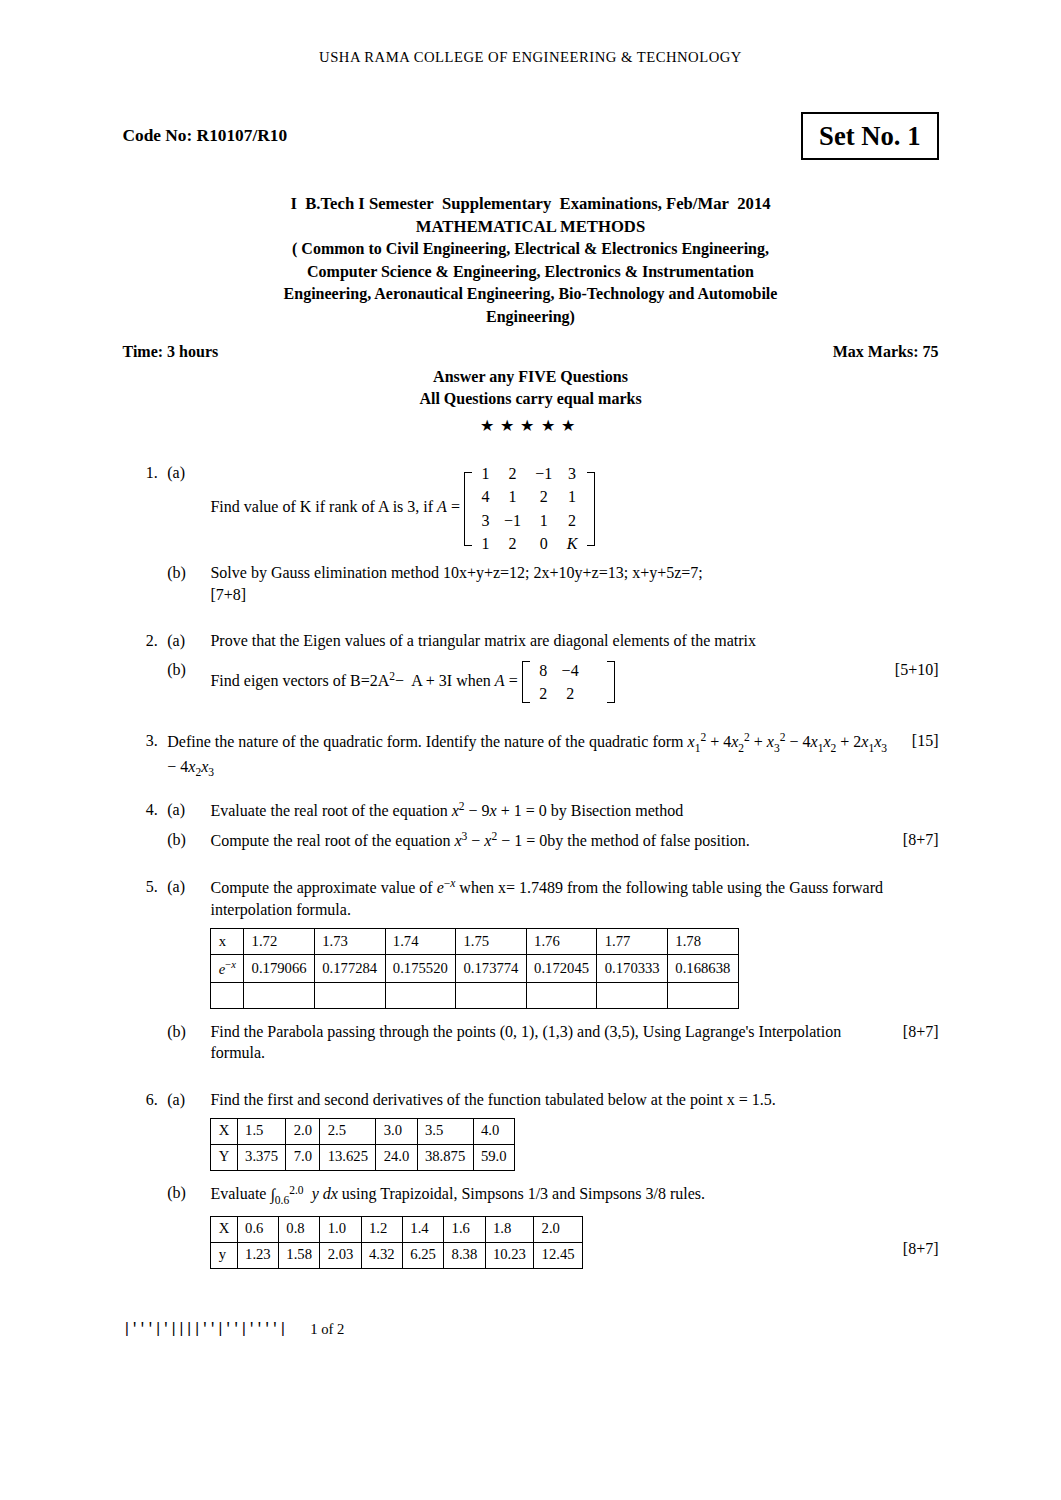USHA RAMA COLLEGE OF ENGINEERING & TECHNOLOGY
Code No: R10107/R10
Set No. 1
I B.Tech I Semester Supplementary Examinations, Feb/Mar 2014
MATHEMATICAL METHODS
( Common to Civil Engineering, Electrical & Electronics Engineering,
Computer Science & Engineering, Electronics & Instrumentation
Engineering, Aeronautical Engineering, Bio-Technology and Automobile
Engineering)
Time: 3 hours
Max Marks: 75
Answer any FIVE Questions
All Questions carry equal marks
★★★★★
Find value of K if rank of A is 3, if A =
| 1 | 2 | −1 | 3 |
| 4 | 1 | 2 | 1 |
| 3 | −1 | 1 | 2 |
| 1 | 2 | 0 | K |
Solve by Gauss elimination method 10x+y+z=12; 2x+10y+z=13; x+y+5z=7;
[7+8]
Prove that the Eigen values of a triangular matrix are diagonal elements of the matrix
[5+10] Find eigen vectors of B=2A2− A + 3I when A =
| 8 | −4 | |
| 2 | 2 | |
[15] Define the nature of the quadratic form. Identify the nature of the quadratic form x12 + 4x22 + x32 − 4x1x2 + 2x1x3 − 4x2x3
Evaluate the real root of the equation x2 − 9x + 1 = 0 by Bisection method
[8+7] Compute the real root of the equation x3 − x2 − 1 = 0by the method of false position.
Compute the approximate value of e−x when x= 1.7489 from the following table using the Gauss forward interpolation formula.
| x | 1.72 | 1.73 | 1.74 | 1.75 | 1.76 | 1.77 | 1.78 |
| e − x | 0.179066 | 0.177284 | 0.175520 | 0.173774 | 0.172045 | 0.170333 | 0.168638 |
[8+7] Find the Parabola passing through the points (0, 1), (1,3) and (3,5), Using Lagrange's Interpolation formula.
Find the first and second derivatives of the function tabulated below at the point x = 1.5.
| X | 1.5 | 2.0 | 2.5 | 3.0 | 3.5 | 4.0 |
| Y | 3.375 | 7.0 | 13.625 | 24.0 | 38.875 | 59.0 |
Evaluate ∫0.62.0 y dx using Trapizoidal, Simpsons 1/3 and Simpsons 3/8 rules.
| X | 0.6 | 0.8 | 1.0 | 1.2 | 1.4 | 1.6 | 1.8 | 2.0 |
| y | 1.23 | 1.58 | 2.03 | 4.32 | 6.25 | 8.38 | 10.23 | 12.45 |
[8+7]
|'''|'||||''|''|''''|
1 of 2